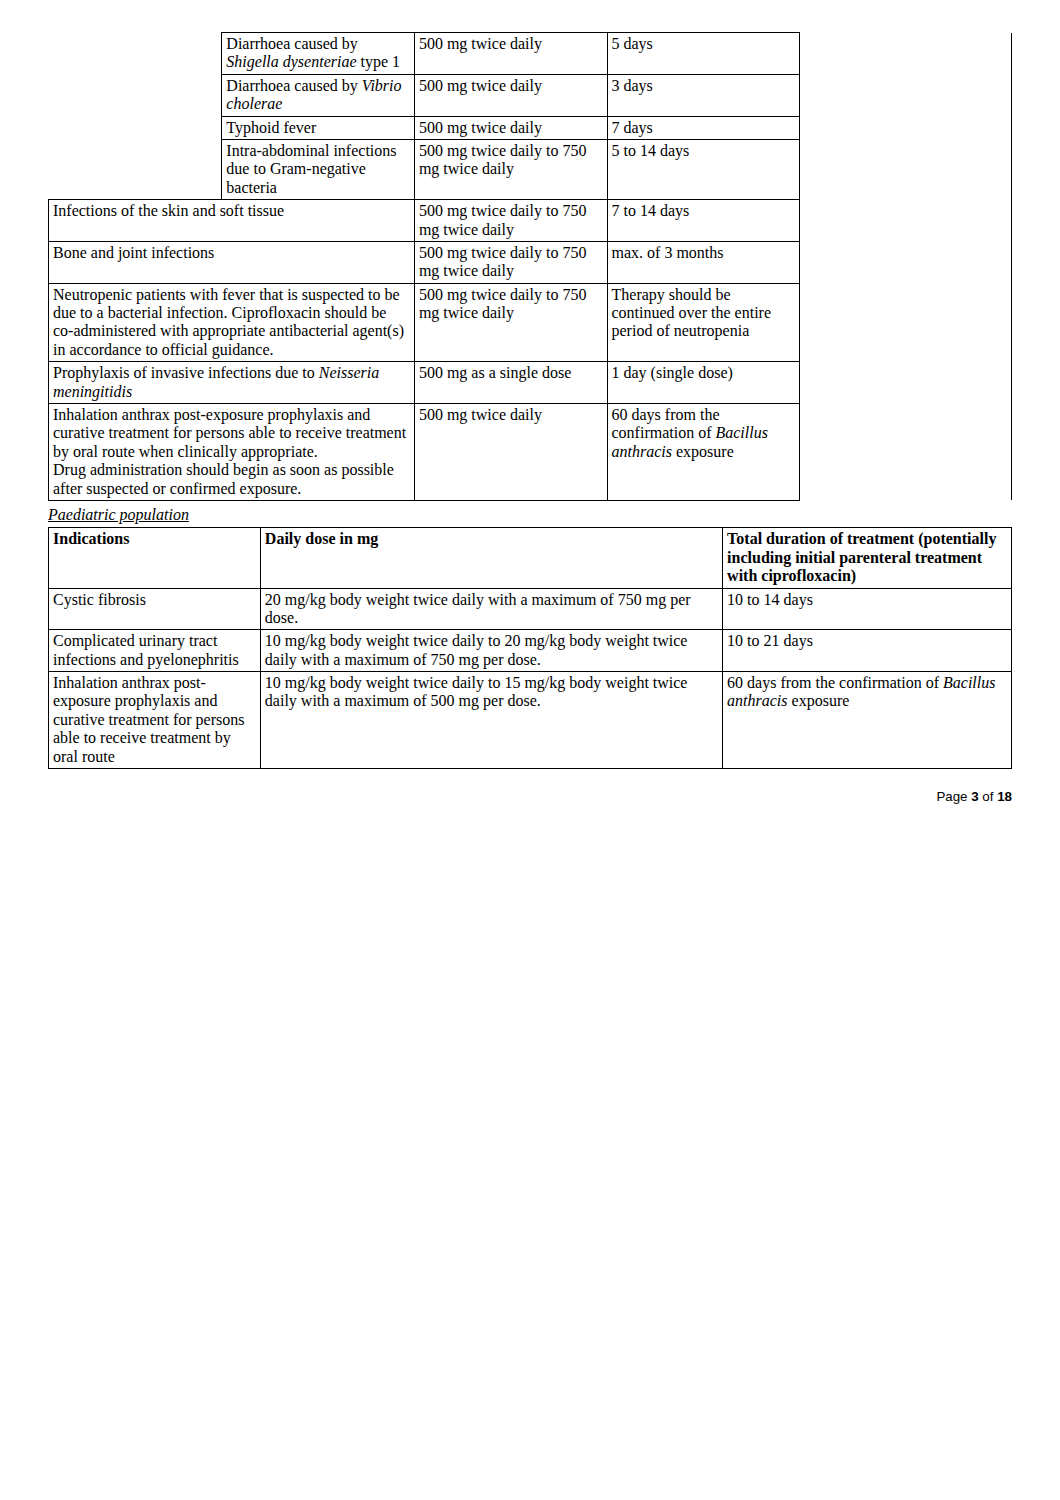| | Diarrhoea caused by Shigella dysenteriae type 1 | 500 mg twice daily | 5 days | |
| | Diarrhoea caused by Vibrio cholerae | 500 mg twice daily | 3 days | |
| | Typhoid fever | 500 mg twice daily | 7 days | |
| | Intra-abdominal infections due to Gram-negative bacteria | 500 mg twice daily to 750 mg twice daily | 5 to 14 days | |
| Infections of the skin and soft tissue | 500 mg twice daily to 750 mg twice daily | 7 to 14 days | |
| Bone and joint infections | 500 mg twice daily to 750 mg twice daily | max. of 3 months | |
| Neutropenic patients with fever that is suspected to be due to a bacterial infection. Ciprofloxacin should be co-administered with appropriate antibacterial agent(s) in accordance to official guidance. | 500 mg twice daily to 750 mg twice daily | Therapy should be continued over the entire period of neutropenia | |
| Prophylaxis of invasive infections due to Neisseria meningitidis | 500 mg as a single dose | 1 day (single dose) | |
| Inhalation anthrax post-exposure prophylaxis and curative treatment for persons able to receive treatment by oral route when clinically appropriate. Drug administration should begin as soon as possible after suspected or confirmed exposure. | 500 mg twice daily | 60 days from the confirmation of Bacillus anthracis exposure | |
Paediatric population
| Indications | Daily dose in mg | Total duration of treatment (potentially including initial parenteral treatment with ciprofloxacin) |
| --- | --- | --- |
| Cystic fibrosis | 20 mg/kg body weight twice daily with a maximum of 750 mg per dose. | 10 to 14 days |
| Complicated urinary tract infections and pyelonephritis | 10 mg/kg body weight twice daily to 20 mg/kg body weight twice daily with a maximum of 750 mg per dose. | 10 to 21 days |
| Inhalation anthrax post-exposure prophylaxis and curative treatment for persons able to receive treatment by oral route | 10 mg/kg body weight twice daily to 15 mg/kg body weight twice daily with a maximum of 500 mg per dose. | 60 days from the confirmation of Bacillus anthracis exposure |
Page 3 of 18